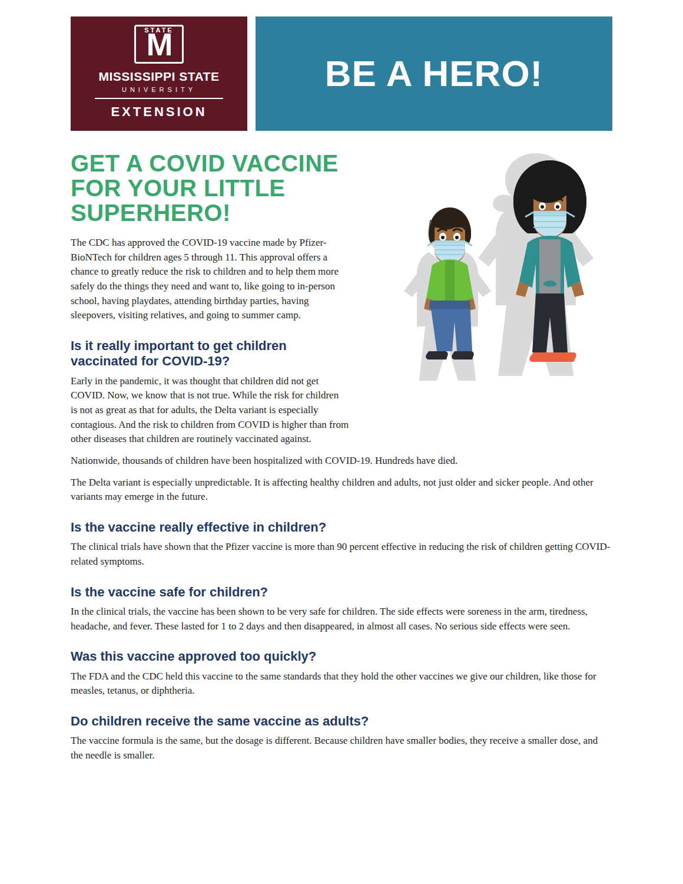STATEM
Mississippi State University
Extension
Be a Hero!
Get a COVID Vaccine for Your Little Superhero!
The CDC has approved the COVID-19 vaccine made by Pfizer-BioNTech for children ages 5 through 11. This approval offers a chance to greatly reduce the risk to children and to help them more safely do the things they need and want to, like going to in-person school, having playdates, attending birthday parties, having sleepovers, visiting relatives, and going to summer camp.
Is it really important to get children vaccinated for COVID-19?
Early in the pandemic, it was thought that children did not get COVID. Now, we know that is not true. While the risk for children is not as great as that for adults, the Delta variant is especially contagious. And the risk to children from COVID is higher than from other diseases that children are routinely vaccinated against.
Nationwide, thousands of children have been hospitalized with COVID-19. Hundreds have died.
The Delta variant is especially unpredictable. It is affecting healthy children and adults, not just older and sicker people. And other variants may emerge in the future.
Is the vaccine really effective in children?
The clinical trials have shown that the Pfizer vaccine is more than 90 percent effective in reducing the risk of children getting COVID-related symptoms.
Is the vaccine safe for children?
In the clinical trials, the vaccine has been shown to be very safe for children. The side effects were soreness in the arm, tiredness, headache, and fever. These lasted for 1 to 2 days and then disappeared, in almost all cases. No serious side effects were seen.
Was this vaccine approved too quickly?
The FDA and the CDC held this vaccine to the same standards that they hold the other vaccines we give our children, like those for measles, tetanus, or diphtheria.
Do children receive the same vaccine as adults?
The vaccine formula is the same, but the dosage is different. Because children have smaller bodies, they receive a smaller dose, and the needle is smaller.